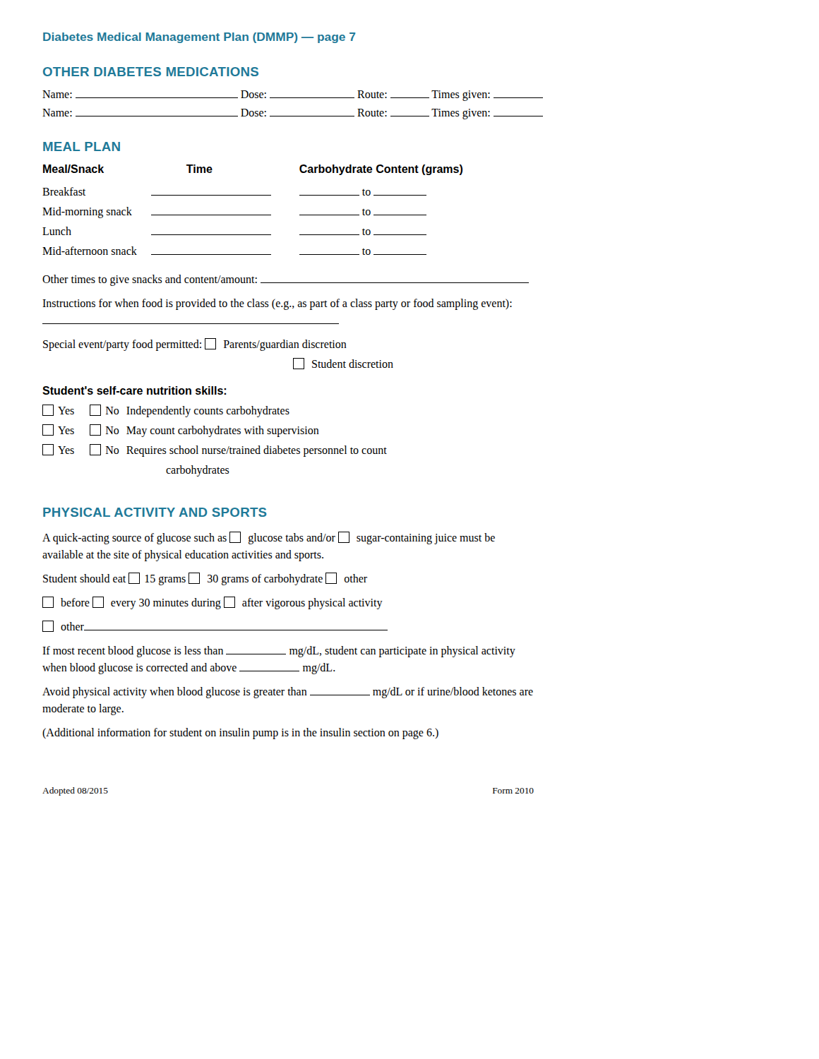Diabetes Medical Management Plan (DMMP) — page 7
OTHER DIABETES MEDICATIONS
Name: Dose: Route: Times given:
Name: Dose: Route: Times given:
MEAL PLAN
| Meal/Snack | Time | Carbohydrate Content (grams) |
| --- | --- | --- |
| Breakfast | | to |
| Mid-morning snack | | to |
| Lunch | | to |
| Mid-afternoon snack | | to |
Other times to give snacks and content/amount:
Instructions for when food is provided to the class (e.g., as part of a class party or food sampling event):
Special event/party food permitted: Parents/guardian discretion
Student discretion
Student's self-care nutrition skills:
Yes No Independently counts carbohydrates
Yes No May count carbohydrates with supervision
Yes No Requires school nurse/trained diabetes personnel to count
carbohydrates
PHYSICAL ACTIVITY AND SPORTS
A quick-acting source of glucose such as glucose tabs and/or sugar-containing juice must be available at the site of physical education activities and sports.
Student should eat 15 grams 30 grams of carbohydrate other
before every 30 minutes during after vigorous physical activity
other
If most recent blood glucose is less than mg/dL, student can participate in physical activity when blood glucose is corrected and above mg/dL.
Avoid physical activity when blood glucose is greater than mg/dL or if urine/blood ketones are moderate to large.
(Additional information for student on insulin pump is in the insulin section on page 6.)
Adopted 08/2015 Form 2010